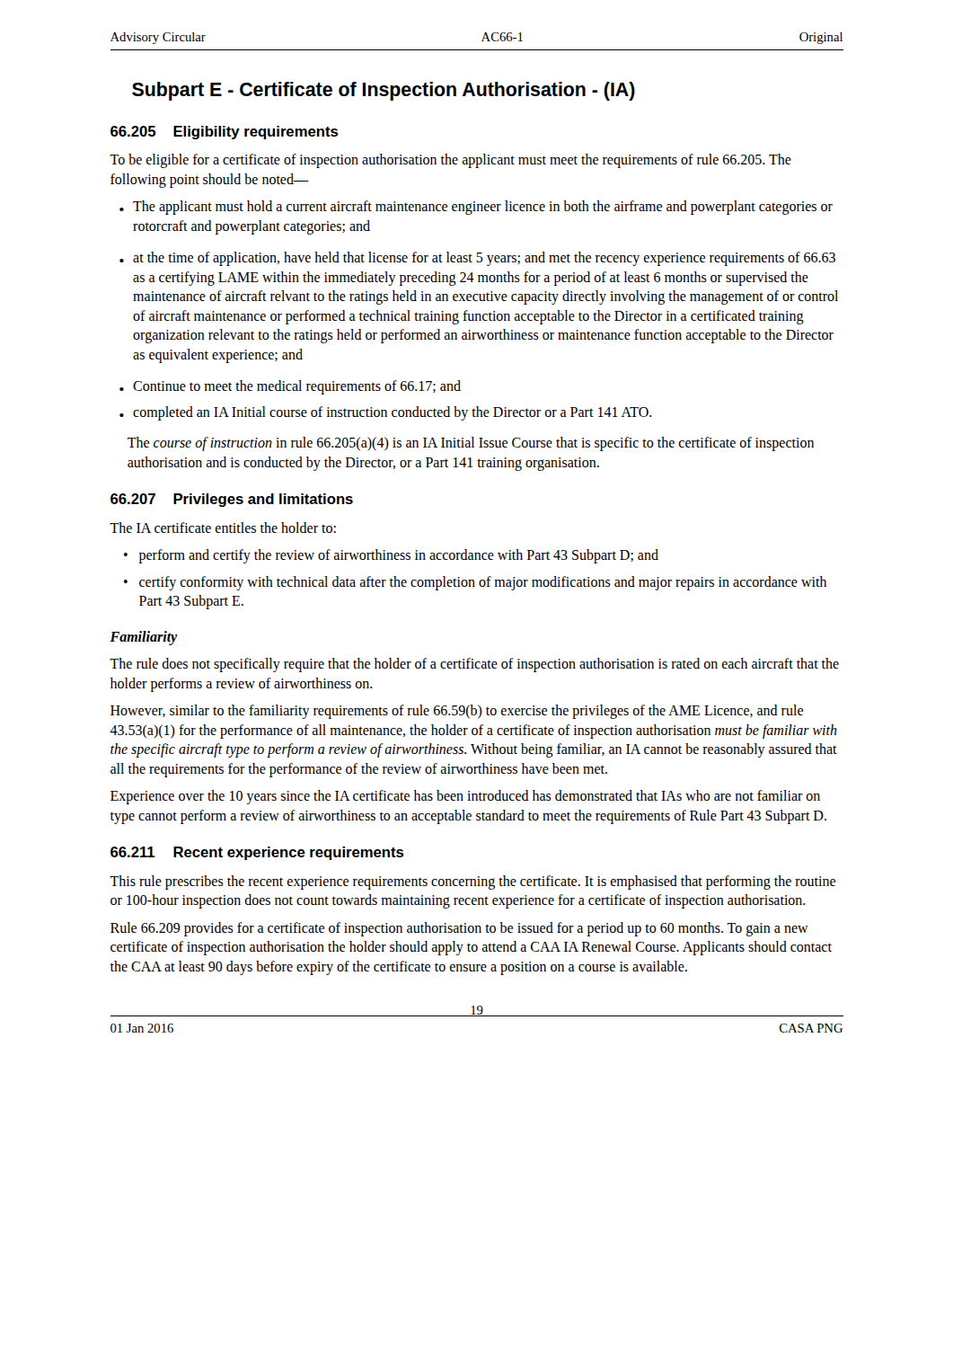Advisory Circular AC66-1 Original
Subpart E - Certificate of Inspection Authorisation - (IA)
66.205 Eligibility requirements
To be eligible for a certificate of inspection authorisation the applicant must meet the requirements of rule 66.205. The following point should be noted—
The applicant must hold a current aircraft maintenance engineer licence in both the airframe and powerplant categories or rotorcraft and powerplant categories; and
at the time of application, have held that license for at least 5 years; and met the recency experience requirements of 66.63 as a certifying LAME within the immediately preceding 24 months for a period of at least 6 months or supervised the maintenance of aircraft relvant to the ratings held in an executive capacity directly involving the management of or control of aircraft maintenance or performed a technical training function acceptable to the Director in a certificated training organization relevant to the ratings held or performed an airworthiness or maintenance function acceptable to the Director as equivalent experience; and
Continue to meet the medical requirements of 66.17; and
completed an IA Initial course of instruction conducted by the Director or a Part 141 ATO.
The course of instruction in rule 66.205(a)(4) is an IA Initial Issue Course that is specific to the certificate of inspection authorisation and is conducted by the Director, or a Part 141 training organisation.
66.207 Privileges and limitations
The IA certificate entitles the holder to:
perform and certify the review of airworthiness in accordance with Part 43 Subpart D; and
certify conformity with technical data after the completion of major modifications and major repairs in accordance with Part 43 Subpart E.
Familiarity
The rule does not specifically require that the holder of a certificate of inspection authorisation is rated on each aircraft that the holder performs a review of airworthiness on.
However, similar to the familiarity requirements of rule 66.59(b) to exercise the privileges of the AME Licence, and rule 43.53(a)(1) for the performance of all maintenance, the holder of a certificate of inspection authorisation must be familiar with the specific aircraft type to perform a review of airworthiness. Without being familiar, an IA cannot be reasonably assured that all the requirements for the performance of the review of airworthiness have been met.
Experience over the 10 years since the IA certificate has been introduced has demonstrated that IAs who are not familiar on type cannot perform a review of airworthiness to an acceptable standard to meet the requirements of Rule Part 43 Subpart D.
66.211 Recent experience requirements
This rule prescribes the recent experience requirements concerning the certificate. It is emphasised that performing the routine or 100-hour inspection does not count towards maintaining recent experience for a certificate of inspection authorisation.
Rule 66.209 provides for a certificate of inspection authorisation to be issued for a period up to 60 months. To gain a new certificate of inspection authorisation the holder should apply to attend a CAA IA Renewal Course. Applicants should contact the CAA at least 90 days before expiry of the certificate to ensure a position on a course is available.
01 Jan 2016 19 CASA PNG